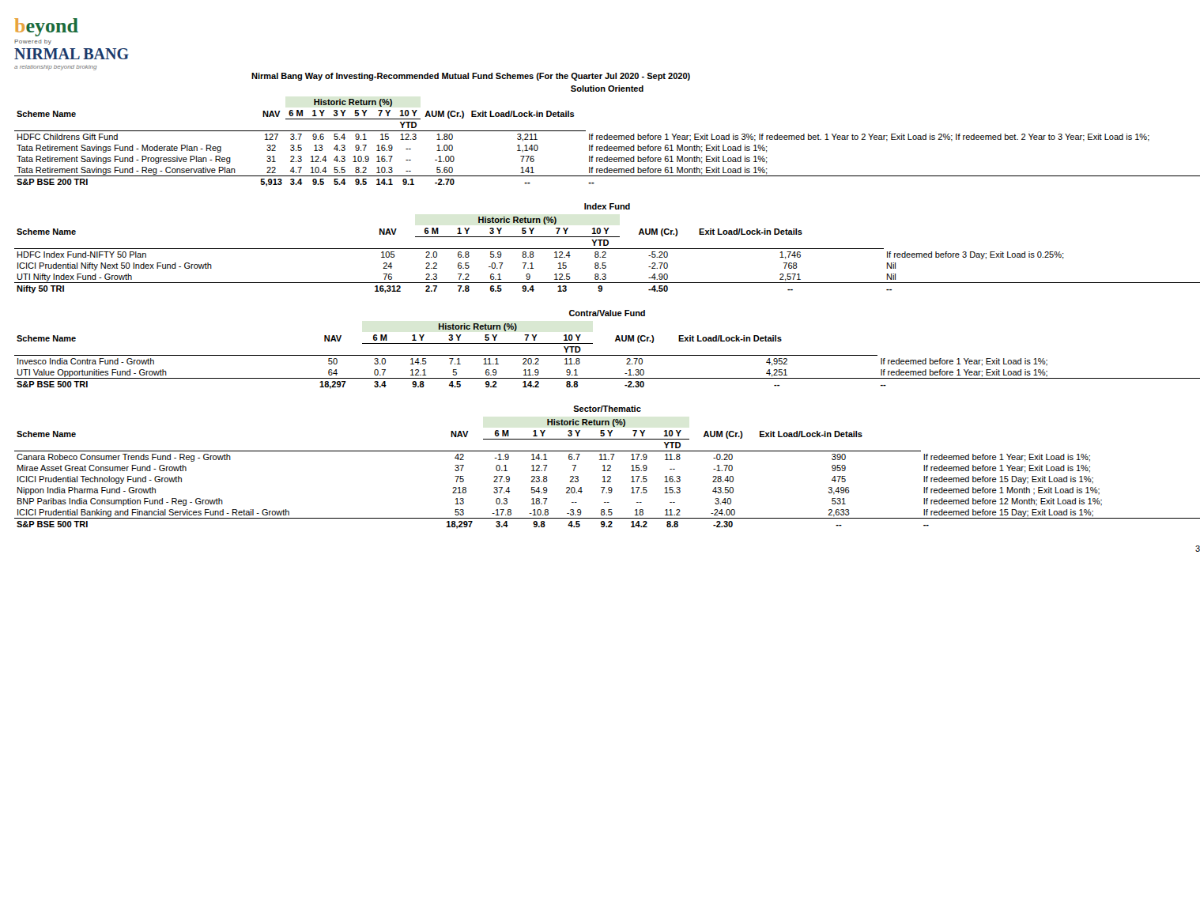beyond
Powered by
NIRMAL BANG
a relationship beyond broking
Nirmal Bang Way of Investing-Recommended Mutual Fund Schemes (For the Quarter Jul 2020 - Sept 2020)
Solution Oriented
| Scheme Name | NAV | Historic Return (%) | AUM (Cr.) | Exit Load/Lock-in Details |
| --- | --- | --- | --- | --- |
| 6 M | 1 Y | 3 Y | 5 Y | 7 Y | 10 Y |
| | | | | | | | YTD | | |
| HDFC Childrens Gift Fund | 127 | 3.7 | 9.6 | 5.4 | 9.1 | 15 | 12.3 | 1.80 | 3,211 | If redeemed before 1 Year; Exit Load is 3%; If redeemed bet. 1 Year to 2 Year; Exit Load is 2%; If redeemed bet. 2 Year to 3 Year; Exit Load is 1%; |
| Tata Retirement Savings Fund - Moderate Plan - Reg | 32 | 3.5 | 13 | 4.3 | 9.7 | 16.9 | -- | 1.00 | 1,140 | If redeemed before 61 Month; Exit Load is 1%; |
| Tata Retirement Savings Fund - Progressive Plan - Reg | 31 | 2.3 | 12.4 | 4.3 | 10.9 | 16.7 | -- | -1.00 | 776 | If redeemed before 61 Month; Exit Load is 1%; |
| Tata Retirement Savings Fund - Reg - Conservative Plan | 22 | 4.7 | 10.4 | 5.5 | 8.2 | 10.3 | -- | 5.60 | 141 | If redeemed before 61 Month; Exit Load is 1%; |
| S&P BSE 200 TRI | 5,913 | 3.4 | 9.5 | 5.4 | 9.5 | 14.1 | 9.1 | -2.70 | -- | -- |
Index Fund
| Scheme Name | NAV | Historic Return (%) | AUM (Cr.) | Exit Load/Lock-in Details |
| --- | --- | --- | --- | --- |
| 6 M | 1 Y | 3 Y | 5 Y | 7 Y | 10 Y |
| | | | | | | | YTD | | |
| HDFC Index Fund-NIFTY 50 Plan | 105 | 2.0 | 6.8 | 5.9 | 8.8 | 12.4 | 8.2 | -5.20 | 1,746 | If redeemed before 3 Day; Exit Load is 0.25%; |
| ICICI Prudential Nifty Next 50 Index Fund - Growth | 24 | 2.2 | 6.5 | -0.7 | 7.1 | 15 | 8.5 | -2.70 | 768 | Nil |
| UTI Nifty Index Fund - Growth | 76 | 2.3 | 7.2 | 6.1 | 9 | 12.5 | 8.3 | -4.90 | 2,571 | Nil |
| Nifty 50 TRI | 16,312 | 2.7 | 7.8 | 6.5 | 9.4 | 13 | 9 | -4.50 | -- | -- |
Contra/Value Fund
| Scheme Name | NAV | Historic Return (%) | AUM (Cr.) | Exit Load/Lock-in Details |
| --- | --- | --- | --- | --- |
| 6 M | 1 Y | 3 Y | 5 Y | 7 Y | 10 Y |
| | | | | | | | YTD | | |
| Invesco India Contra Fund - Growth | 50 | 3.0 | 14.5 | 7.1 | 11.1 | 20.2 | 11.8 | 2.70 | 4,952 | If redeemed before 1 Year; Exit Load is 1%; |
| UTI Value Opportunities Fund - Growth | 64 | 0.7 | 12.1 | 5 | 6.9 | 11.9 | 9.1 | -1.30 | 4,251 | If redeemed before 1 Year; Exit Load is 1%; |
| S&P BSE 500 TRI | 18,297 | 3.4 | 9.8 | 4.5 | 9.2 | 14.2 | 8.8 | -2.30 | -- | -- |
Sector/Thematic
| Scheme Name | NAV | Historic Return (%) | AUM (Cr.) | Exit Load/Lock-in Details |
| --- | --- | --- | --- | --- |
| 6 M | 1 Y | 3 Y | 5 Y | 7 Y | 10 Y |
| | | | | | | | YTD | | |
| Canara Robeco Consumer Trends Fund - Reg - Growth | 42 | -1.9 | 14.1 | 6.7 | 11.7 | 17.9 | 11.8 | -0.20 | 390 | If redeemed before 1 Year; Exit Load is 1%; |
| Mirae Asset Great Consumer Fund - Growth | 37 | 0.1 | 12.7 | 7 | 12 | 15.9 | -- | -1.70 | 959 | If redeemed before 1 Year; Exit Load is 1%; |
| ICICI Prudential Technology Fund - Growth | 75 | 27.9 | 23.8 | 23 | 12 | 17.5 | 16.3 | 28.40 | 475 | If redeemed before 15 Day; Exit Load is 1%; |
| Nippon India Pharma Fund - Growth | 218 | 37.4 | 54.9 | 20.4 | 7.9 | 17.5 | 15.3 | 43.50 | 3,496 | If redeemed before 1 Month ; Exit Load is 1%; |
| BNP Paribas India Consumption Fund - Reg - Growth | 13 | 0.3 | 18.7 | -- | -- | -- | -- | 3.40 | 531 | If redeemed before 12 Month; Exit Load is 1%; |
| ICICI Prudential Banking and Financial Services Fund - Retail - Growth | 53 | -17.8 | -10.8 | -3.9 | 8.5 | 18 | 11.2 | -24.00 | 2,633 | If redeemed before 15 Day; Exit Load is 1%; |
| S&P BSE 500 TRI | 18,297 | 3.4 | 9.8 | 4.5 | 9.2 | 14.2 | 8.8 | -2.30 | -- | -- |
3